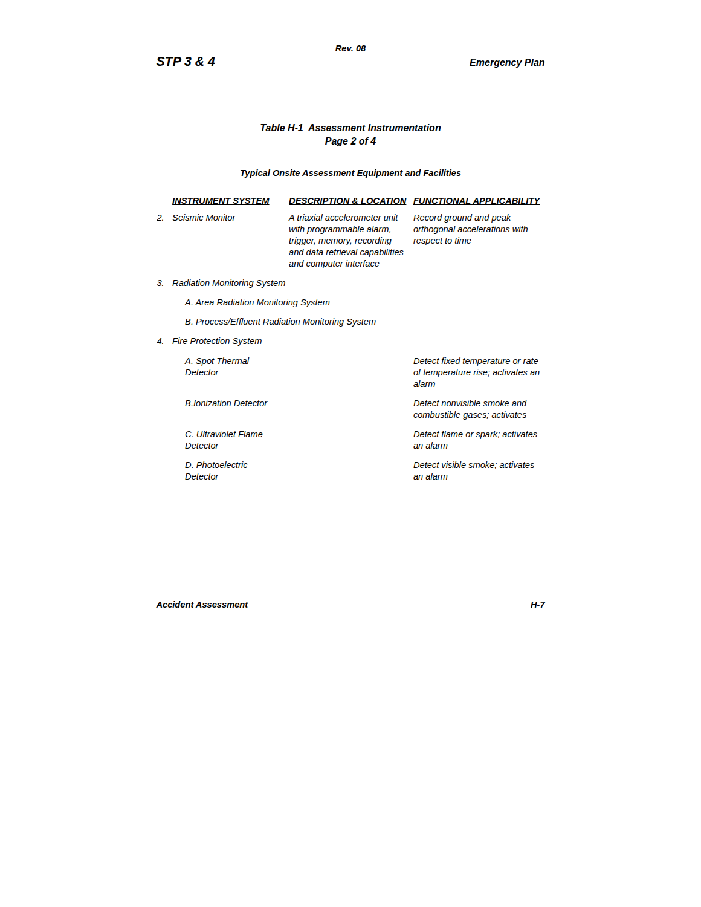Rev. 08
STP 3 & 4
Emergency Plan
Table H-1 Assessment Instrumentation
Page 2 of 4
Typical Onsite Assessment Equipment and Facilities
| | INSTRUMENT SYSTEM | DESCRIPTION & LOCATION | FUNCTIONAL APPLICABILITY |
| --- | --- | --- | --- |
| 2. | Seismic Monitor | A triaxial accelerometer unit with programmable alarm, trigger, memory, recording and data retrieval capabilities and computer interface | Record ground and peak orthogonal accelerations with respect to time |
| 3. | Radiation Monitoring System |
| | A. Area Radiation Monitoring System |
| | B. Process/Effluent Radiation Monitoring System |
| 4. | Fire Protection System |
| | A. Spot Thermal Detector | | Detect fixed temperature or rate of temperature rise; activates an alarm |
| | B.Ionization Detector | | Detect nonvisible smoke and combustible gases; activates |
| | C. Ultraviolet Flame Detector | | Detect flame or spark; activates an alarm |
| | D. Photoelectric Detector | | Detect visible smoke; activates an alarm |
Accident Assessment
H-7